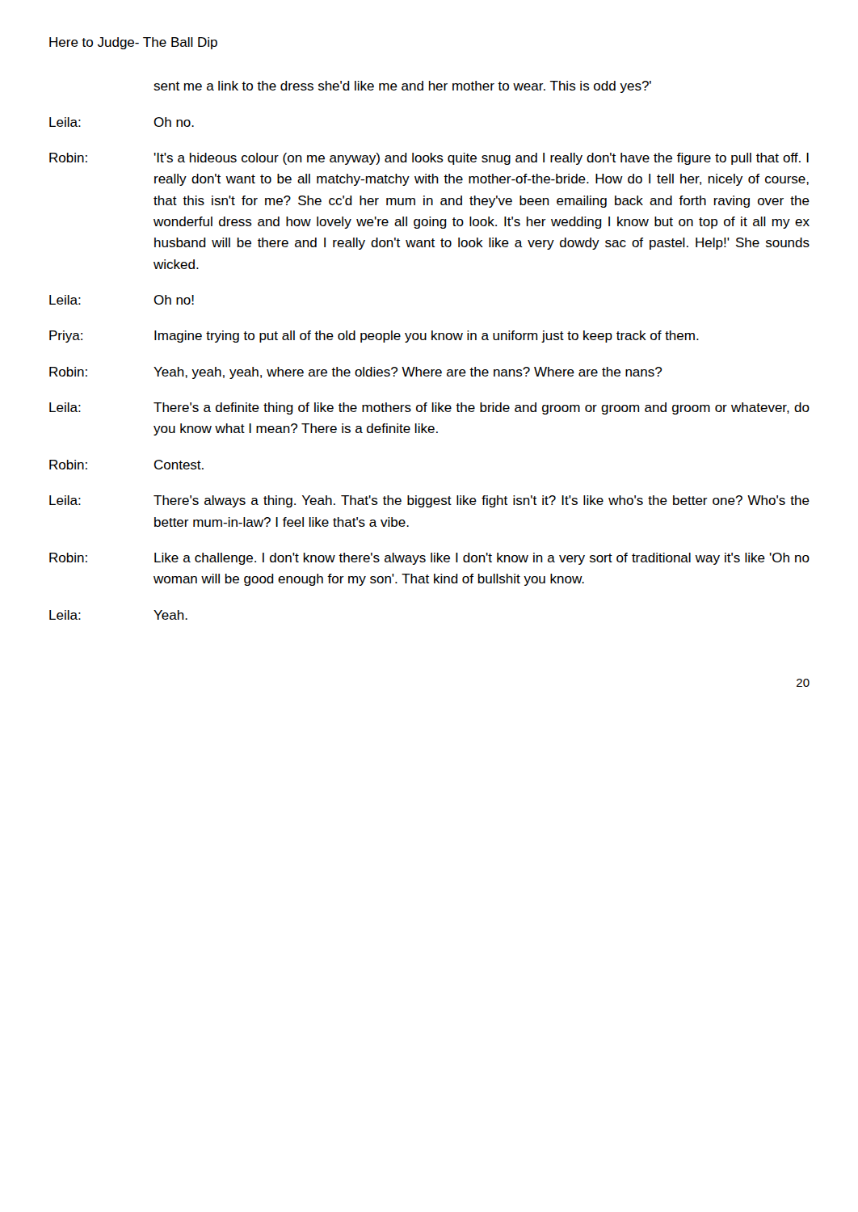Here to Judge- The Ball Dip
| | sent me a link to the dress she'd like me and her mother to wear. This is odd yes?' |
| Leila: | Oh no. |
| Robin: | 'It's a hideous colour (on me anyway) and looks quite snug and I really don't have the figure to pull that off. I really don't want to be all matchy-matchy with the mother-of-the-bride. How do I tell her, nicely of course, that this isn't for me? She cc'd her mum in and they've been emailing back and forth raving over the wonderful dress and how lovely we're all going to look. It's her wedding I know but on top of it all my ex husband will be there and I really don't want to look like a very dowdy sac of pastel. Help!' She sounds wicked. |
| Leila: | Oh no! |
| Priya: | Imagine trying to put all of the old people you know in a uniform just to keep track of them. |
| Robin: | Yeah, yeah, yeah, where are the oldies? Where are the nans? Where are the nans? |
| Leila: | There's a definite thing of like the mothers of like the bride and groom or groom and groom or whatever, do you know what I mean? There is a definite like. |
| Robin: | Contest. |
| Leila: | There's always a thing. Yeah. That's the biggest like fight isn't it? It's like who's the better one? Who's the better mum-in-law? I feel like that's a vibe. |
| Robin: | Like a challenge. I don't know there's always like I don't know in a very sort of traditional way it's like 'Oh no woman will be good enough for my son'. That kind of bullshit you know. |
| Leila: | Yeah. |
20